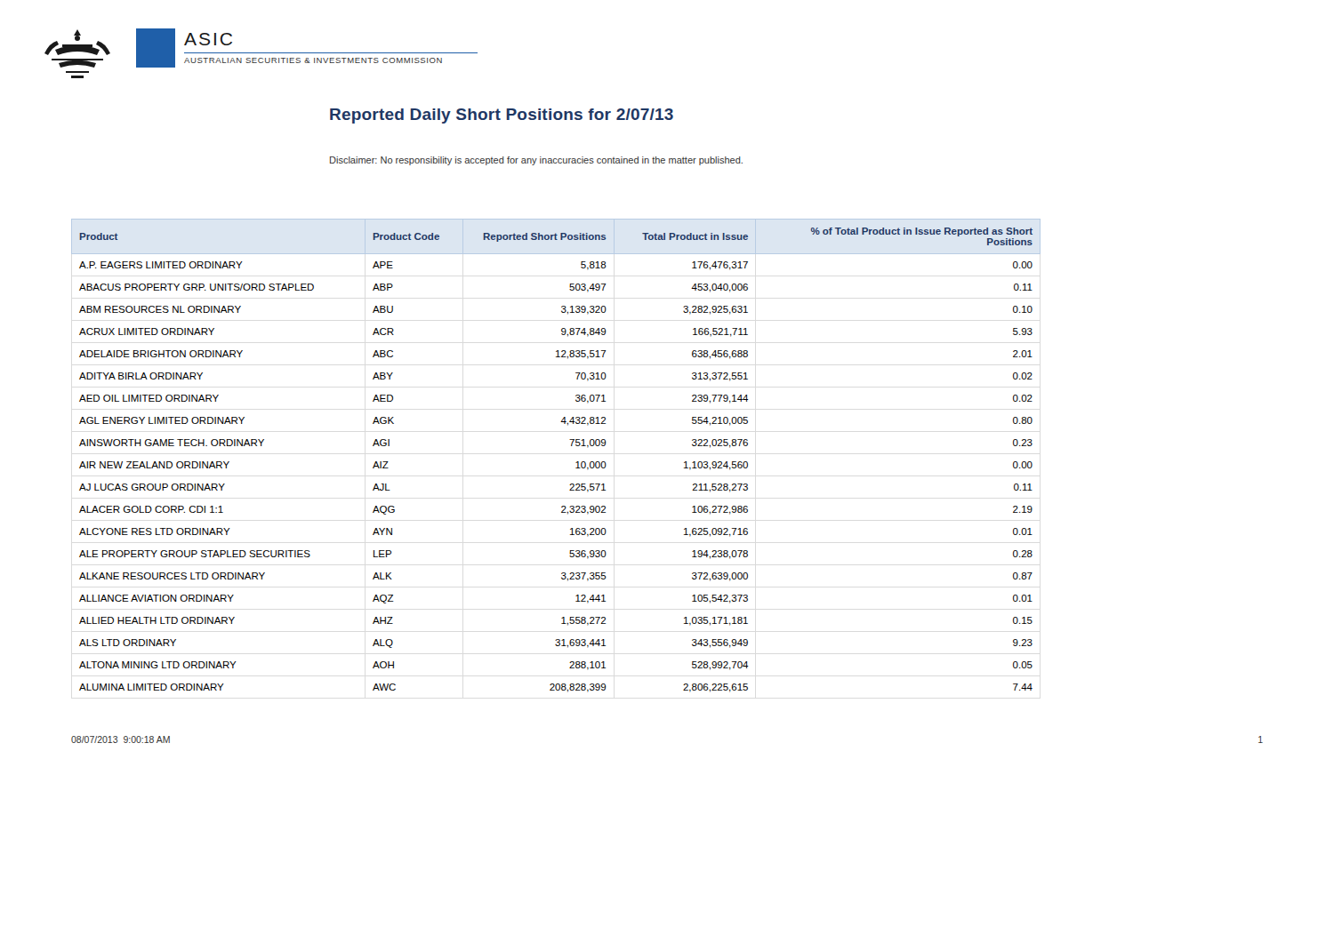ASIC
AUSTRALIAN SECURITIES & INVESTMENTS COMMISSION
Reported Daily Short Positions for 2/07/13
Disclaimer: No responsibility is accepted for any inaccuracies contained in the matter published.
| Product | Product Code | Reported Short Positions | Total Product in Issue | % of Total Product in Issue Reported as Short Positions |
| --- | --- | --- | --- | --- |
| A.P. EAGERS LIMITED ORDINARY | APE | 5,818 | 176,476,317 | 0.00 |
| ABACUS PROPERTY GRP. UNITS/ORD STAPLED | ABP | 503,497 | 453,040,006 | 0.11 |
| ABM RESOURCES NL ORDINARY | ABU | 3,139,320 | 3,282,925,631 | 0.10 |
| ACRUX LIMITED ORDINARY | ACR | 9,874,849 | 166,521,711 | 5.93 |
| ADELAIDE BRIGHTON ORDINARY | ABC | 12,835,517 | 638,456,688 | 2.01 |
| ADITYA BIRLA ORDINARY | ABY | 70,310 | 313,372,551 | 0.02 |
| AED OIL LIMITED ORDINARY | AED | 36,071 | 239,779,144 | 0.02 |
| AGL ENERGY LIMITED ORDINARY | AGK | 4,432,812 | 554,210,005 | 0.80 |
| AINSWORTH GAME TECH. ORDINARY | AGI | 751,009 | 322,025,876 | 0.23 |
| AIR NEW ZEALAND ORDINARY | AIZ | 10,000 | 1,103,924,560 | 0.00 |
| AJ LUCAS GROUP ORDINARY | AJL | 225,571 | 211,528,273 | 0.11 |
| ALACER GOLD CORP. CDI 1:1 | AQG | 2,323,902 | 106,272,986 | 2.19 |
| ALCYONE RES LTD ORDINARY | AYN | 163,200 | 1,625,092,716 | 0.01 |
| ALE PROPERTY GROUP STAPLED SECURITIES | LEP | 536,930 | 194,238,078 | 0.28 |
| ALKANE RESOURCES LTD ORDINARY | ALK | 3,237,355 | 372,639,000 | 0.87 |
| ALLIANCE AVIATION ORDINARY | AQZ | 12,441 | 105,542,373 | 0.01 |
| ALLIED HEALTH LTD ORDINARY | AHZ | 1,558,272 | 1,035,171,181 | 0.15 |
| ALS LTD ORDINARY | ALQ | 31,693,441 | 343,556,949 | 9.23 |
| ALTONA MINING LTD ORDINARY | AOH | 288,101 | 528,992,704 | 0.05 |
| ALUMINA LIMITED ORDINARY | AWC | 208,828,399 | 2,806,225,615 | 7.44 |
08/07/2013 9:00:18 AM 1